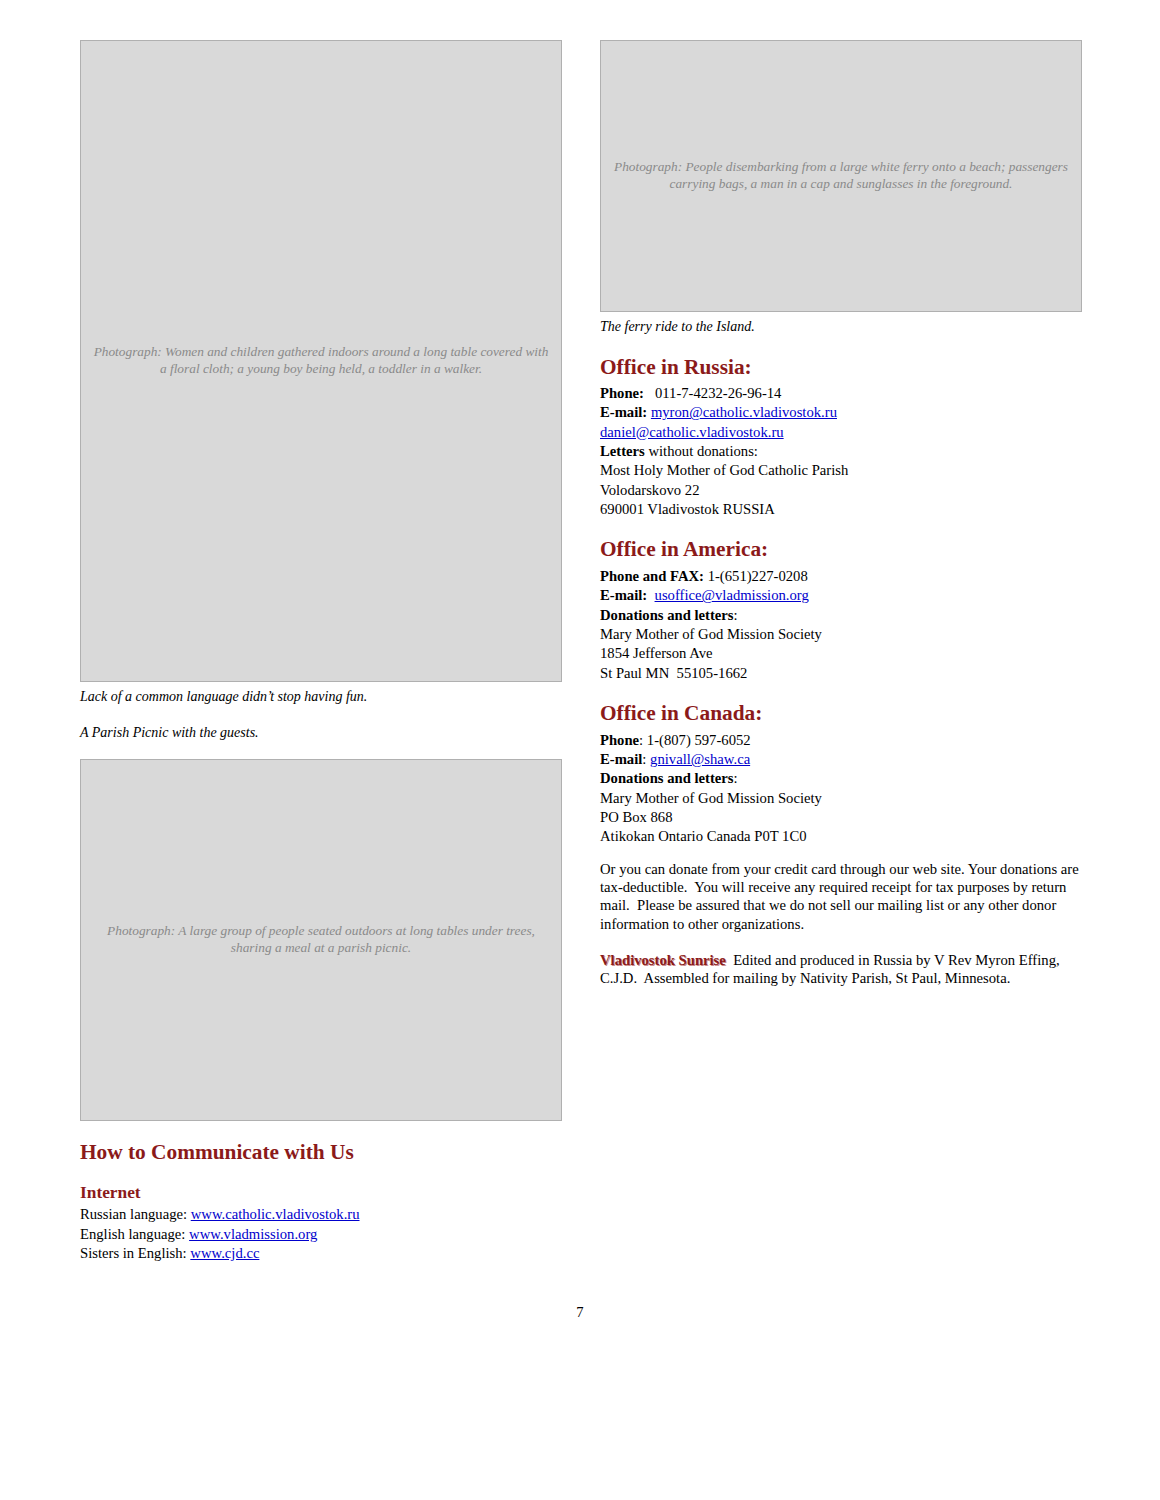Photograph: Women and children gathered indoors around a long table covered with a floral cloth; a young boy being held, a toddler in a walker.
Lack of a common language didn’t stop having fun.
A Parish Picnic with the guests.
Photograph: A large group of people seated outdoors at long tables under trees, sharing a meal at a parish picnic.
How to Communicate with Us
Internet
Russian language: www.catholic.vladivostok.ru
English language: www.vladmission.org
Sisters in English: www.cjd.cc
Photograph: People disembarking from a large white ferry onto a beach; passengers carrying bags, a man in a cap and sunglasses in the foreground.
The ferry ride to the Island.
Office in Russia:
Phone: 011-7-4232-26-96-14
E-mail: myron@catholic.vladivostok.ru
daniel@catholic.vladivostok.ru
Letters without donations:
Most Holy Mother of God Catholic Parish
Volodarskovo 22
690001 Vladivostok RUSSIA
Office in America:
Phone and FAX: 1-(651)227-0208
E-mail: usoffice@vladmission.org
Donations and letters:
Mary Mother of God Mission Society
1854 Jefferson Ave
St Paul MN 55105-1662
Office in Canada:
Phone: 1-(807) 597-6052
E-mail: gnivall@shaw.ca
Donations and letters:
Mary Mother of God Mission Society
PO Box 868
Atikokan Ontario Canada P0T 1C0
Or you can donate from your credit card through our web site. Your donations are tax-deductible. You will receive any required receipt for tax purposes by return mail. Please be assured that we do not sell our mailing list or any other donor information to other organizations.
Vladivostok Sunrise Edited and produced in Russia by V Rev Myron Effing, C.J.D. Assembled for mailing by Nativity Parish, St Paul, Minnesota.
7